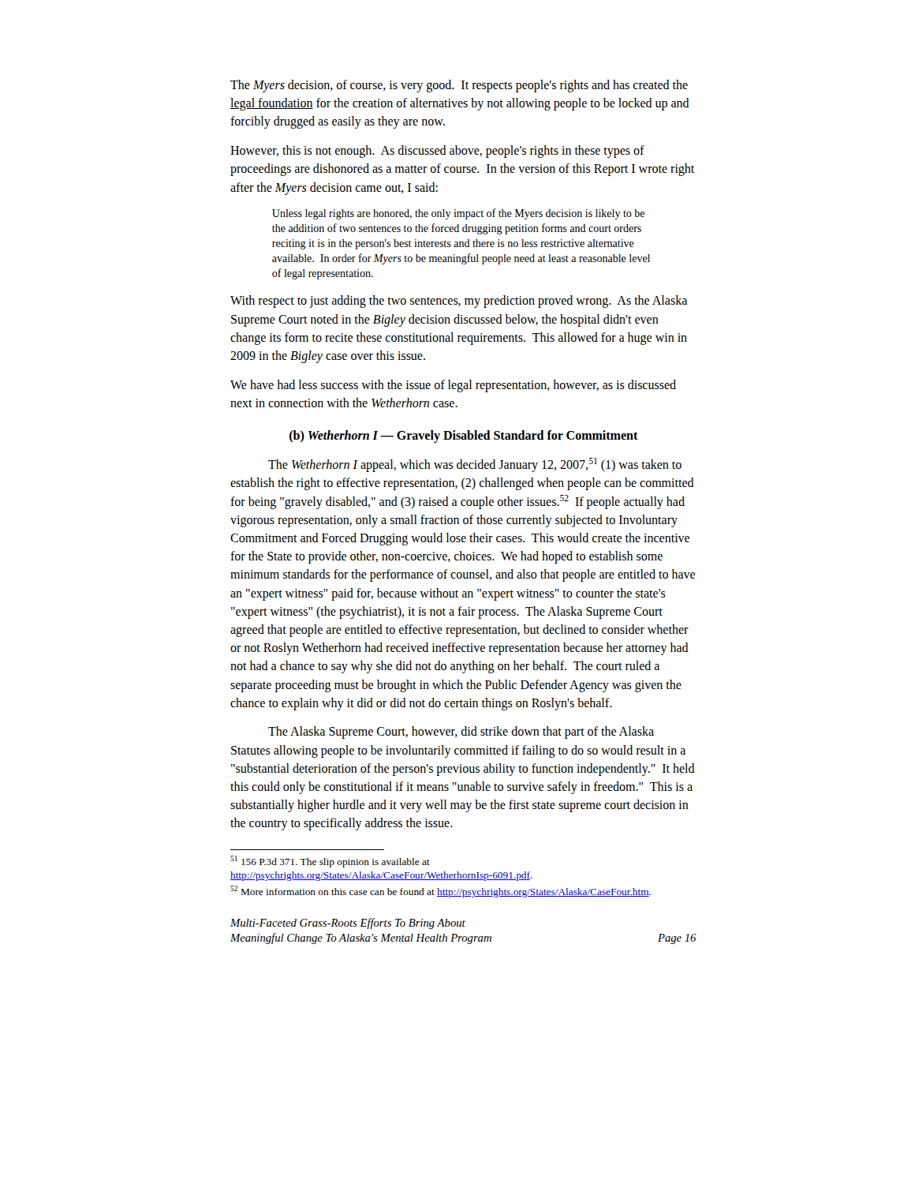The Myers decision, of course, is very good. It respects people's rights and has created the legal foundation for the creation of alternatives by not allowing people to be locked up and forcibly drugged as easily as they are now.
However, this is not enough. As discussed above, people's rights in these types of proceedings are dishonored as a matter of course. In the version of this Report I wrote right after the Myers decision came out, I said:
Unless legal rights are honored, the only impact of the Myers decision is likely to be the addition of two sentences to the forced drugging petition forms and court orders reciting it is in the person's best interests and there is no less restrictive alternative available. In order for Myers to be meaningful people need at least a reasonable level of legal representation.
With respect to just adding the two sentences, my prediction proved wrong. As the Alaska Supreme Court noted in the Bigley decision discussed below, the hospital didn't even change its form to recite these constitutional requirements. This allowed for a huge win in 2009 in the Bigley case over this issue.
We have had less success with the issue of legal representation, however, as is discussed next in connection with the Wetherhorn case.
(b) Wetherhorn I — Gravely Disabled Standard for Commitment
The Wetherhorn I appeal, which was decided January 12, 2007,51 (1) was taken to establish the right to effective representation, (2) challenged when people can be committed for being "gravely disabled," and (3) raised a couple other issues.52 If people actually had vigorous representation, only a small fraction of those currently subjected to Involuntary Commitment and Forced Drugging would lose their cases. This would create the incentive for the State to provide other, non-coercive, choices. We had hoped to establish some minimum standards for the performance of counsel, and also that people are entitled to have an "expert witness" paid for, because without an "expert witness" to counter the state's "expert witness" (the psychiatrist), it is not a fair process. The Alaska Supreme Court agreed that people are entitled to effective representation, but declined to consider whether or not Roslyn Wetherhorn had received ineffective representation because her attorney had not had a chance to say why she did not do anything on her behalf. The court ruled a separate proceeding must be brought in which the Public Defender Agency was given the chance to explain why it did or did not do certain things on Roslyn's behalf.
The Alaska Supreme Court, however, did strike down that part of the Alaska Statutes allowing people to be involuntarily committed if failing to do so would result in a "substantial deterioration of the person's previous ability to function independently." It held this could only be constitutional if it means "unable to survive safely in freedom." This is a substantially higher hurdle and it very well may be the first state supreme court decision in the country to specifically address the issue.
51 156 P.3d 371. The slip opinion is available at
http://psychrights.org/States/Alaska/CaseFour/WetherhornIsp-6091.pdf.
52 More information on this case can be found at http://psychrights.org/States/Alaska/CaseFour.htm.
Multi-Faceted Grass-Roots Efforts To Bring About
Meaningful Change To Alaska's Mental Health Program Page 16